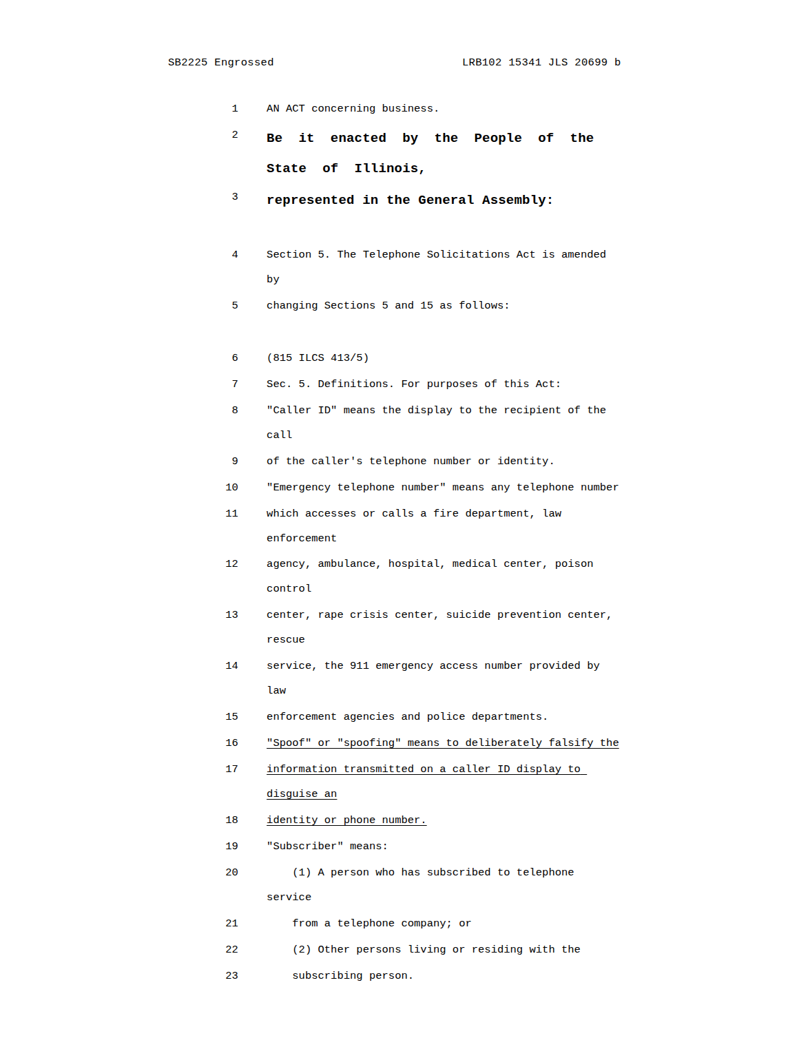SB2225 Engrossed LRB102 15341 JLS 20699 b
| 1 | AN ACT concerning business. |
| 2 | Be it enacted by the People of the State of Illinois, |
| 3 | represented in the General Assembly: |
| 4 | Section 5. The Telephone Solicitations Act is amended by |
| 5 | changing Sections 5 and 15 as follows: |
| 6 | (815 ILCS 413/5) |
| 7 | Sec. 5. Definitions. For purposes of this Act: |
| 8 | "Caller ID" means the display to the recipient of the call |
| 9 | of the caller's telephone number or identity. |
| 10 | "Emergency telephone number" means any telephone number |
| 11 | which accesses or calls a fire department, law enforcement |
| 12 | agency, ambulance, hospital, medical center, poison control |
| 13 | center, rape crisis center, suicide prevention center, rescue |
| 14 | service, the 911 emergency access number provided by law |
| 15 | enforcement agencies and police departments. |
| 16 | "Spoof" or "spoofing" means to deliberately falsify the |
| 17 | information transmitted on a caller ID display to disguise an |
| 18 | identity or phone number. |
| 19 | "Subscriber" means: |
| 20 | (1) A person who has subscribed to telephone service |
| 21 | from a telephone company; or |
| 22 | (2) Other persons living or residing with the |
| 23 | subscribing person. |